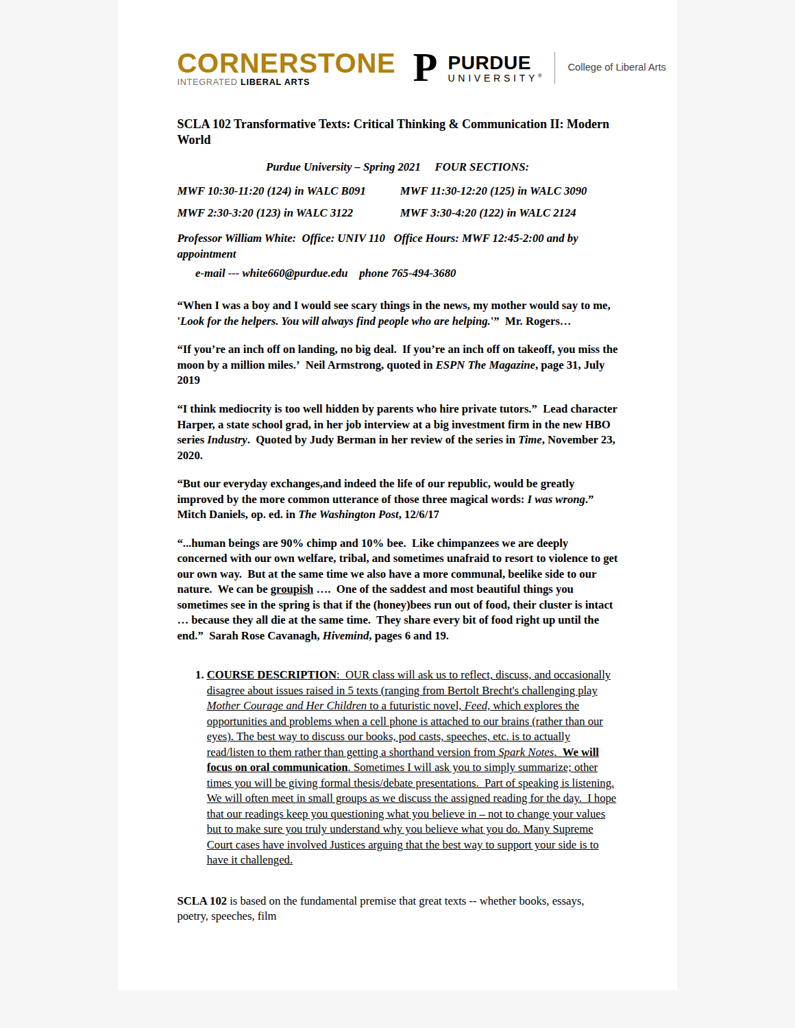CORNERSTONE INTEGRATED LIBERAL ARTS
P PURDUE UNIVERSITY® College of Liberal Arts
SCLA 102 Transformative Texts: Critical Thinking & Communication II: Modern World
Purdue University – Spring 2021 FOUR SECTIONS:
MWF 10:30-11:20 (124) in WALC B091 MWF 11:30-12:20 (125) in WALC 3090
MWF 2:30-3:20 (123) in WALC 3122 MWF 3:30-4:20 (122) in WALC 2124
Professor William White: Office: UNIV 110 Office Hours: MWF 12:45-2:00 and by appointment
e-mail --- white660@purdue.edu phone 765-494-3680
“When I was a boy and I would see scary things in the news, my mother would say to me, 'Look for the helpers. You will always find people who are helping.'” Mr. Rogers…
“If you’re an inch off on landing, no big deal. If you’re an inch off on takeoff, you miss the moon by a million miles.’ Neil Armstrong, quoted in ESPN The Magazine, page 31, July 2019
“I think mediocrity is too well hidden by parents who hire private tutors.” Lead character Harper, a state school grad, in her job interview at a big investment firm in the new HBO series Industry. Quoted by Judy Berman in her review of the series in Time, November 23, 2020.
“But our everyday exchanges,and indeed the life of our republic, would be greatly improved by the more common utterance of those three magical words: I was wrong.” Mitch Daniels, op. ed. in The Washington Post, 12/6/17
“...human beings are 90% chimp and 10% bee. Like chimpanzees we are deeply concerned with our own welfare, tribal, and sometimes unafraid to resort to violence to get our own way. But at the same time we also have a more communal, beelike side to our nature. We can be groupish …. One of the saddest and most beautiful things you sometimes see in the spring is that if the (honey)bees run out of food, their cluster is intact … because they all die at the same time. They share every bit of food right up until the end.” Sarah Rose Cavanagh, Hivemind, pages 6 and 19.
COURSE DESCRIPTION: OUR class will ask us to reflect, discuss, and occasionally disagree about issues raised in 5 texts (ranging from Bertolt Brecht's challenging play Mother Courage and Her Children to a futuristic novel, Feed, which explores the opportunities and problems when a cell phone is attached to our brains (rather than our eyes). The best way to discuss our books, pod casts, speeches, etc. is to actually read/listen to them rather than getting a shorthand version from Spark Notes. We will focus on oral communication. Sometimes I will ask you to simply summarize; other times you will be giving formal thesis/debate presentations. Part of speaking is listening. We will often meet in small groups as we discuss the assigned reading for the day. I hope that our readings keep you questioning what you believe in – not to change your values but to make sure you truly understand why you believe what you do. Many Supreme Court cases have involved Justices arguing that the best way to support your side is to have it challenged.
SCLA 102 is based on the fundamental premise that great texts -- whether books, essays, poetry, speeches, film